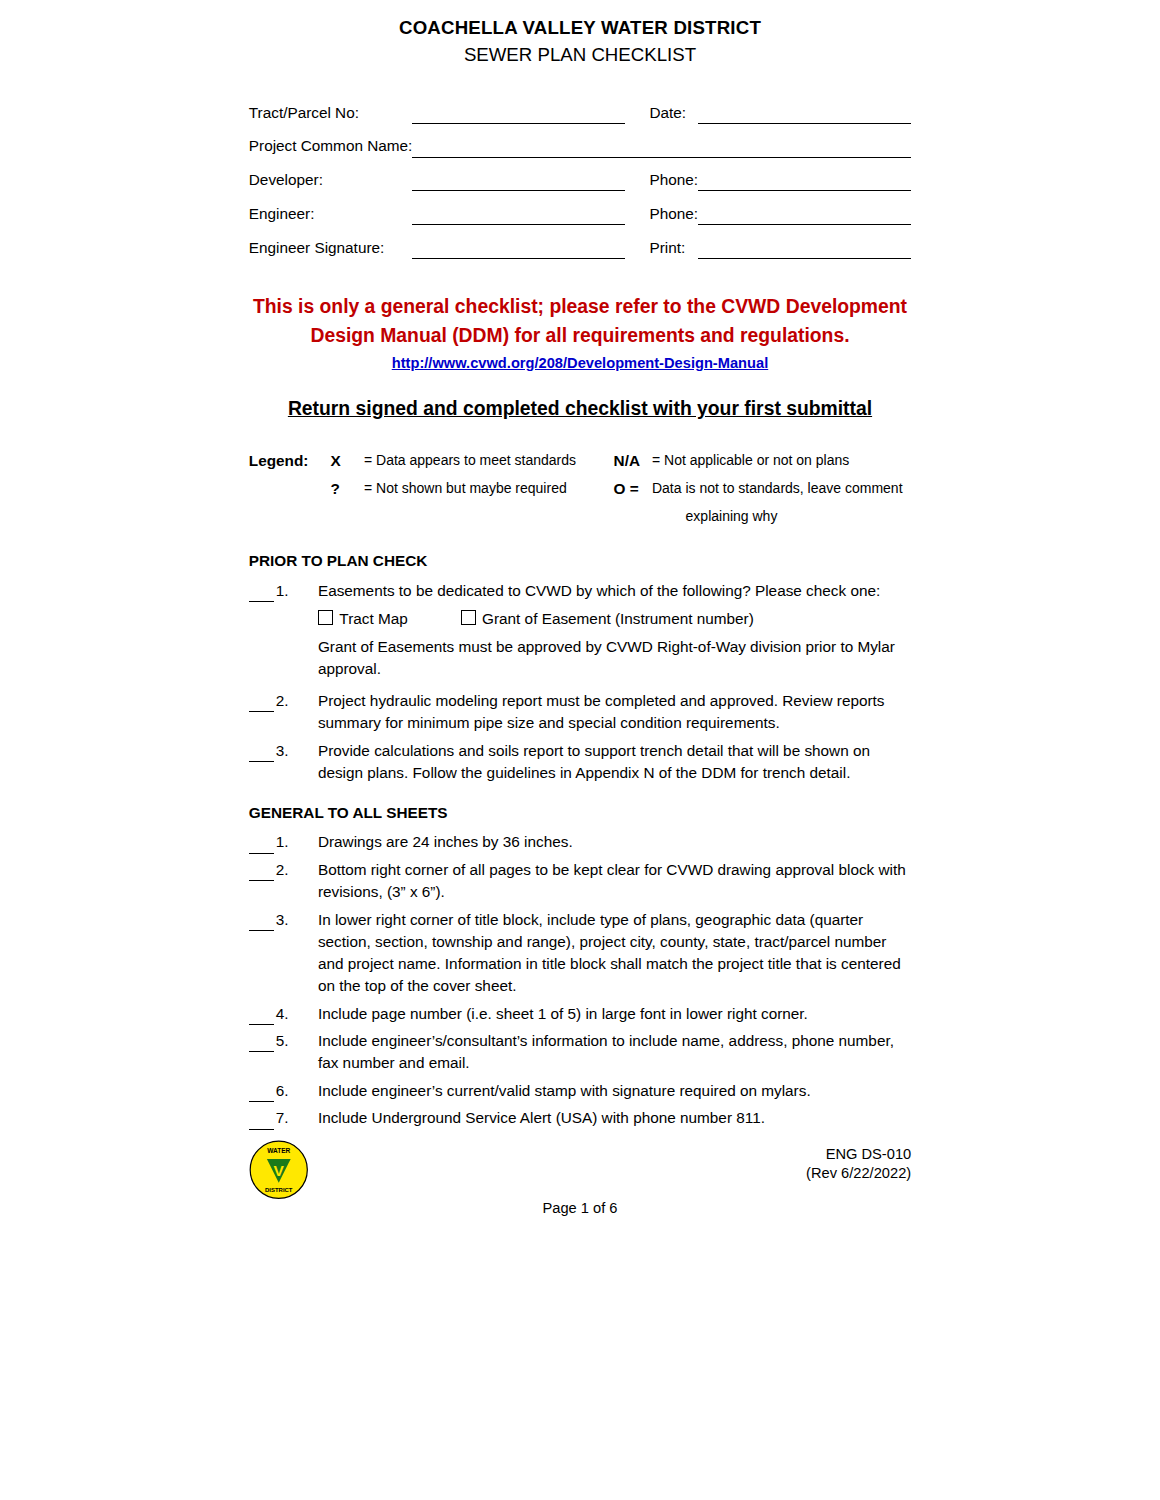COACHELLA VALLEY WATER DISTRICT
SEWER PLAN CHECKLIST
| Tract/Parcel No: | | Date: | |
| Project Common Name: | |
| Developer: | | Phone: | |
| Engineer: | | Phone: | |
| Engineer Signature: | | Print: | |
This is only a general checklist; please refer to the CVWD Development
Design Manual (DDM) for all requirements and regulations.
http://www.cvwd.org/208/Development-Design-Manual
Return signed and completed checklist with your first submittal
| Legend: | X | = Data appears to meet standards | N/A | = Not applicable or not on plans |
| | ? | = Not shown but maybe required | O = | Data is not to standards, leave comment |
| | explaining why |
PRIOR TO PLAN CHECK
1. Easements to be dedicated to CVWD by which of the following? Please check one:
Tract Map
Grant of Easement (Instrument number)
Grant of Easements must be approved by CVWD Right-of-Way division prior to Mylar approval.
2. Project hydraulic modeling report must be completed and approved. Review reports summary for minimum pipe size and special condition requirements.
3. Provide calculations and soils report to support trench detail that will be shown on design plans. Follow the guidelines in Appendix N of the DDM for trench detail.
GENERAL TO ALL SHEETS
1. Drawings are 24 inches by 36 inches.
2. Bottom right corner of all pages to be kept clear for CVWD drawing approval block with revisions, (3” x 6”).
3. In lower right corner of title block, include type of plans, geographic data (quarter section, section, township and range), project city, county, state, tract/parcel number and project name. Information in title block shall match the project title that is centered on the top of the cover sheet.
4. Include page number (i.e. sheet 1 of 5) in large font in lower right corner.
5. Include engineer’s/consultant’s information to include name, address, phone number, fax number and email.
6. Include engineer’s current/valid stamp with signature required on mylars.
7. Include Underground Service Alert (USA) with phone number 811.
WATER DISTRICT V
ENG DS-010
(Rev 6/22/2022)
Page 1 of 6